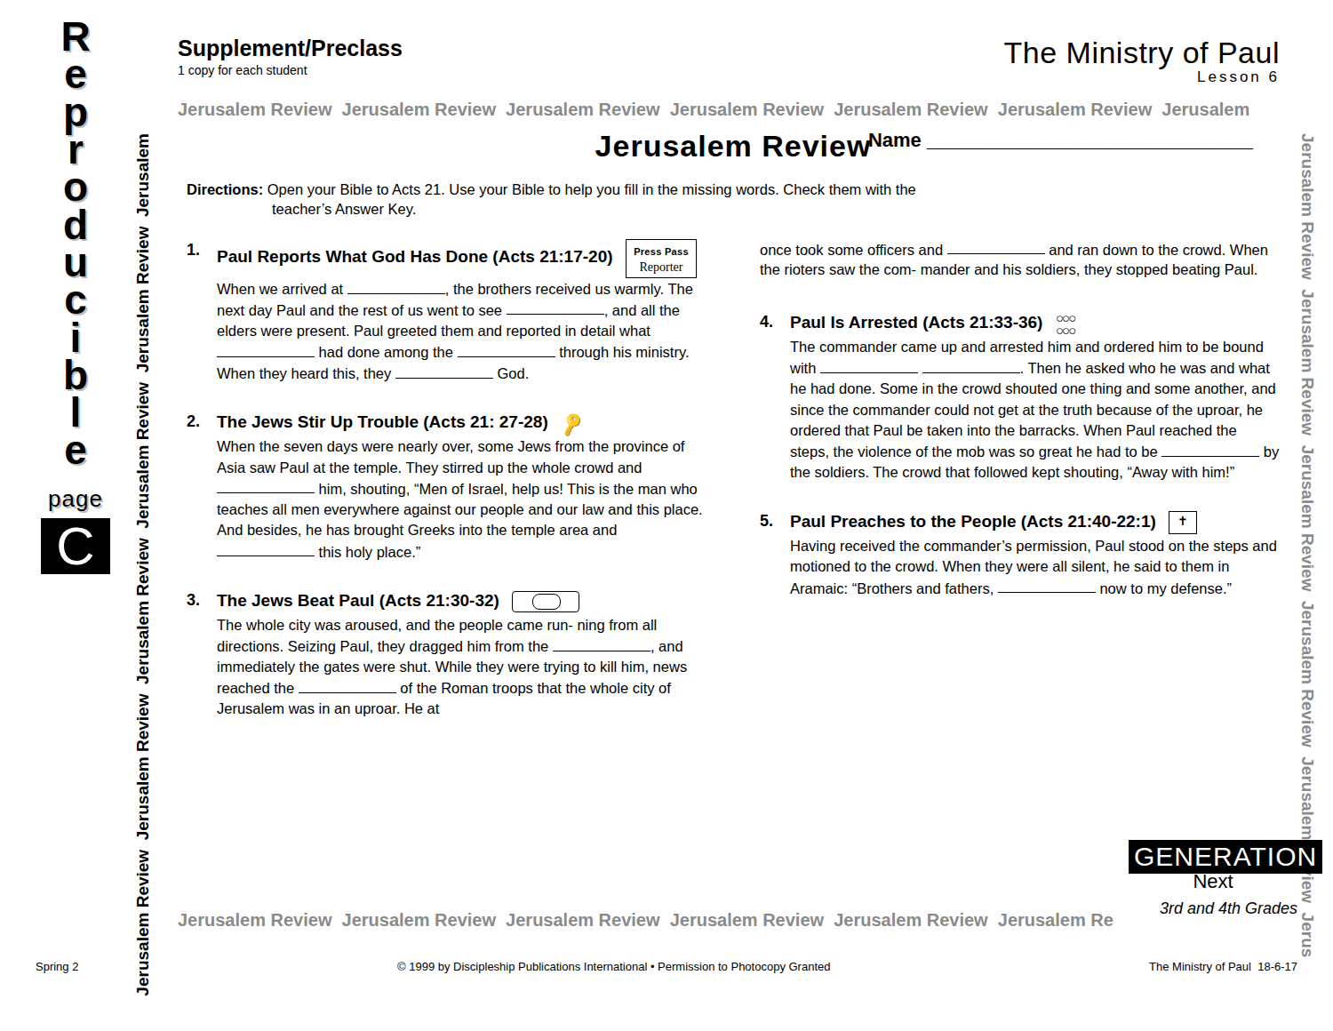Reproducible
page
C
Jerusalem Review Jerusalem Review Jerusalem Review Jerusalem Review Jerusalem Review Jerusalem
Jerusalem Review Jerusalem Review Jerusalem Review Jerusalem Review Jerusalem Review Jerus
Supplement/Preclass
1 copy for each student
The Ministry of Paul
Lesson 6
Jerusalem Review Jerusalem Review Jerusalem Review Jerusalem Review Jerusalem Review Jerusalem Review Jerusalem
Name ______________________________
Jerusalem Review
Directions: Open your Bible to Acts 21. Use your Bible to help you fill in the missing words. Check them with the teacher’s Answer Key.
1.
Paul Reports What God Has Done (Acts 21:17-20)
Press Pass
Reporter
When we arrived at , the brothers received us warmly. The next day Paul and the rest of us went to see , and all the elders were present. Paul greeted them and reported in detail what had done among the through his ministry. When they heard this, they God.
2.
The Jews Stir Up Trouble (Acts 21: 27-28)
🔑
When the seven days were nearly over, some Jews from the province of Asia saw Paul at the temple. They stirred up the whole crowd and him, shouting, “Men of Israel, help us! This is the man who teaches all men everywhere against our people and our law and this place. And besides, he has brought Greeks into the temple area and this holy place.”
3.
The Jews Beat Paul (Acts 21:30-32)
The whole city was aroused, and the people came run- ning from all directions. Seizing Paul, they dragged him from the , and immediately the gates were shut. While they were trying to kill him, news reached the of the Roman troops that the whole city of Jerusalem was in an uproar. He at
once took some officers and and ran down to the crowd. When the rioters saw the com- mander and his soldiers, they stopped beating Paul.
4.
Paul Is Arrested (Acts 21:33-36)
○○○
○○○
The commander came up and arrested him and ordered him to be bound with . Then he asked who he was and what he had done. Some in the crowd shouted one thing and some another, and since the commander could not get at the truth because of the uproar, he ordered that Paul be taken into the barracks. When Paul reached the steps, the violence of the mob was so great he had to be by the soldiers. The crowd that followed kept shouting, “Away with him!”
5.
Paul Preaches to the People (Acts 21:40-22:1)
Having received the commander’s permission, Paul stood on the steps and motioned to the crowd. When they were all silent, he said to them in Aramaic: “Brothers and fathers, now to my defense.”
GENERATION
Next
3rd and 4th Grades
Jerusalem Review Jerusalem Review Jerusalem Review Jerusalem Review Jerusalem Review Jerusalem Re
Spring 2
© 1999 by Discipleship Publications International • Permission to Photocopy Granted
The Ministry of Paul 18-6-17